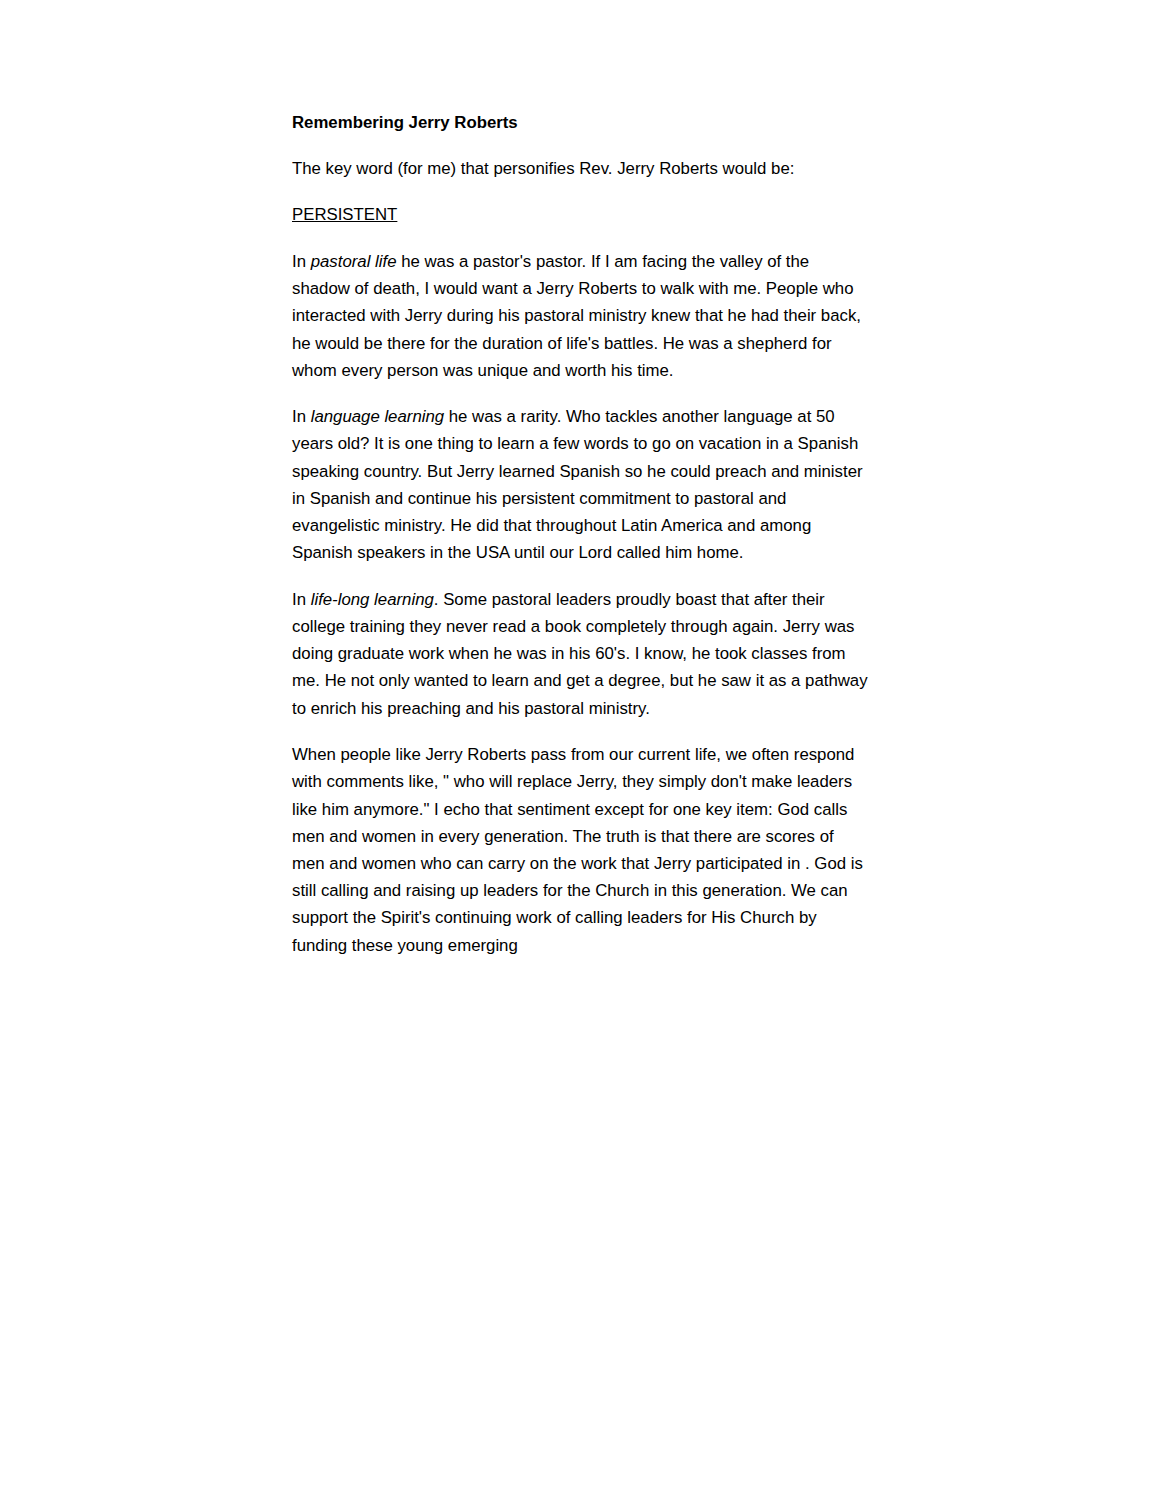Remembering Jerry Roberts
The key word (for me) that personifies Rev. Jerry Roberts would be:
PERSISTENT
In pastoral life he was a pastor's pastor. If I am facing the valley of the shadow of death, I would want a Jerry Roberts to walk with me. People who interacted with Jerry during his pastoral ministry knew that he had their back, he would be there for the duration of life's battles. He was a shepherd for whom every person was unique and worth his time.
In language learning he was a rarity. Who tackles another language at 50 years old? It is one thing to learn a few words to go on vacation in a Spanish speaking country. But Jerry learned Spanish so he could preach and minister in Spanish and continue his persistent commitment to pastoral and evangelistic ministry. He did that throughout Latin America and among Spanish speakers in the USA until our Lord called him home.
In life-long learning. Some pastoral leaders proudly boast that after their college training they never read a book completely through again. Jerry was doing graduate work when he was in his 60's. I know, he took classes from me. He not only wanted to learn and get a degree, but he saw it as a pathway to enrich his preaching and his pastoral ministry.
When people like Jerry Roberts pass from our current life, we often respond with comments like, " who will replace Jerry, they simply don't make leaders like him anymore." I echo that sentiment except for one key item: God calls men and women in every generation. The truth is that there are scores of men and women who can carry on the work that Jerry participated in . God is still calling and raising up leaders for the Church in this generation. We can support the Spirit's continuing work of calling leaders for His Church by funding these young emerging